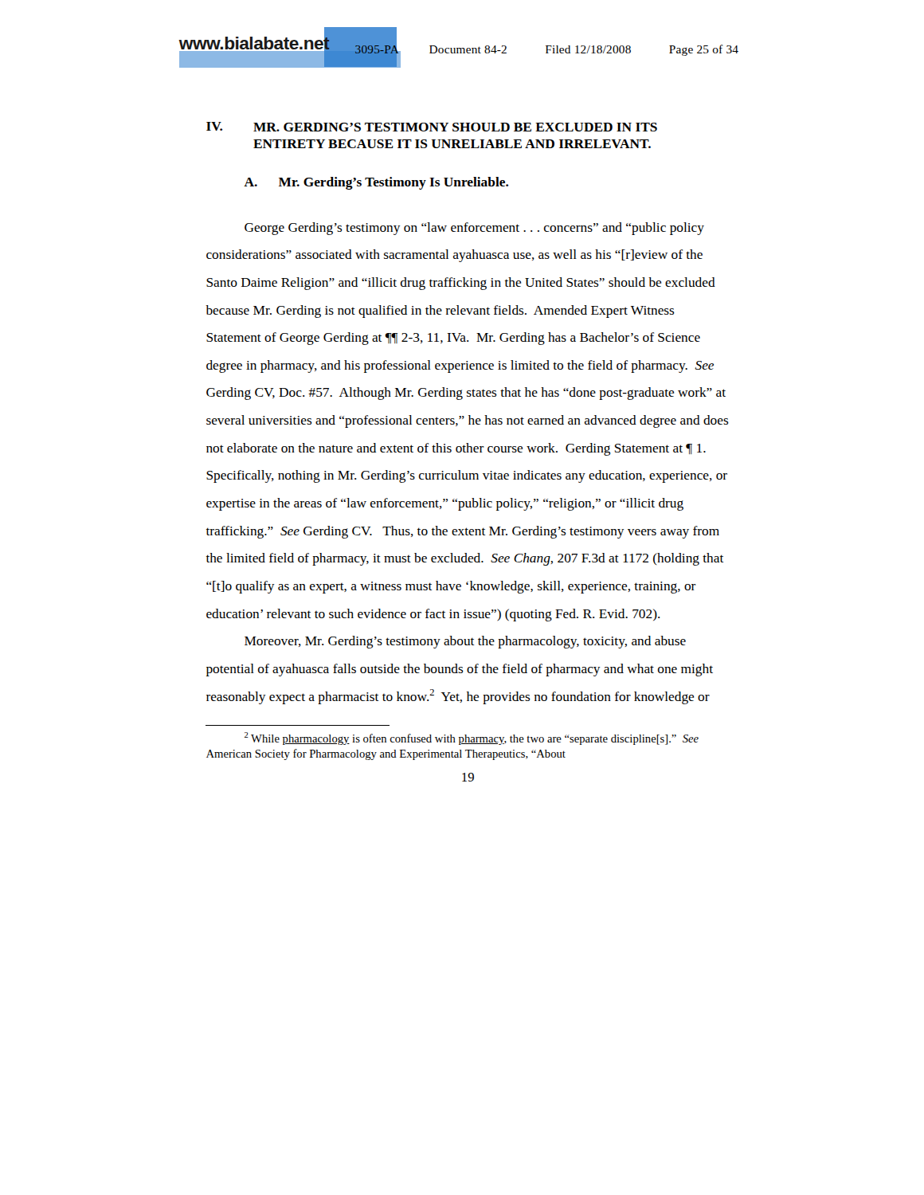www. bialabate. net
3095-PA Document 84-2 Filed 12/18/2008 Page 25 of 34
IV.
Mr. Gerding’s testimony should be excluded in its entirety because it is unreliable and irrelevant.
A.
Mr. Gerding’s Testimony Is Unreliable.
George Gerding’s testimony on “law enforcement . . . concerns” and “public policy considerations” associated with sacramental ayahuasca use, as well as his “[r]eview of the Santo Daime Religion” and “illicit drug trafficking in the United States” should be excluded because Mr. Gerding is not qualified in the relevant fields. Amended Expert Witness Statement of George Gerding at ¶¶ 2-3, 11, IVa. Mr. Gerding has a Bachelor’s of Science degree in pharmacy, and his professional experience is limited to the field of pharmacy. See Gerding CV, Doc. #57. Although Mr. Gerding states that he has “done post-graduate work” at several universities and “professional centers,” he has not earned an advanced degree and does not elaborate on the nature and extent of this other course work. Gerding Statement at ¶ 1. Specifically, nothing in Mr. Gerding’s curriculum vitae indicates any education, experience, or expertise in the areas of “law enforcement,” “public policy,” “religion,” or “illicit drug trafficking.” See Gerding CV. Thus, to the extent Mr. Gerding’s testimony veers away from the limited field of pharmacy, it must be excluded. See Chang, 207 F.3d at 1172 (holding that “[t]o qualify as an expert, a witness must have ‘knowledge, skill, experience, training, or education’ relevant to such evidence or fact in issue”) (quoting Fed. R. Evid. 702).
Moreover, Mr. Gerding’s testimony about the pharmacology, toxicity, and abuse potential of ayahuasca falls outside the bounds of the field of pharmacy and what one might reasonably expect a pharmacist to know.2 Yet, he provides no foundation for knowledge or
2 While pharmacology is often confused with pharmacy, the two are “separate discipline[s].” See American Society for Pharmacology and Experimental Therapeutics, “About
19